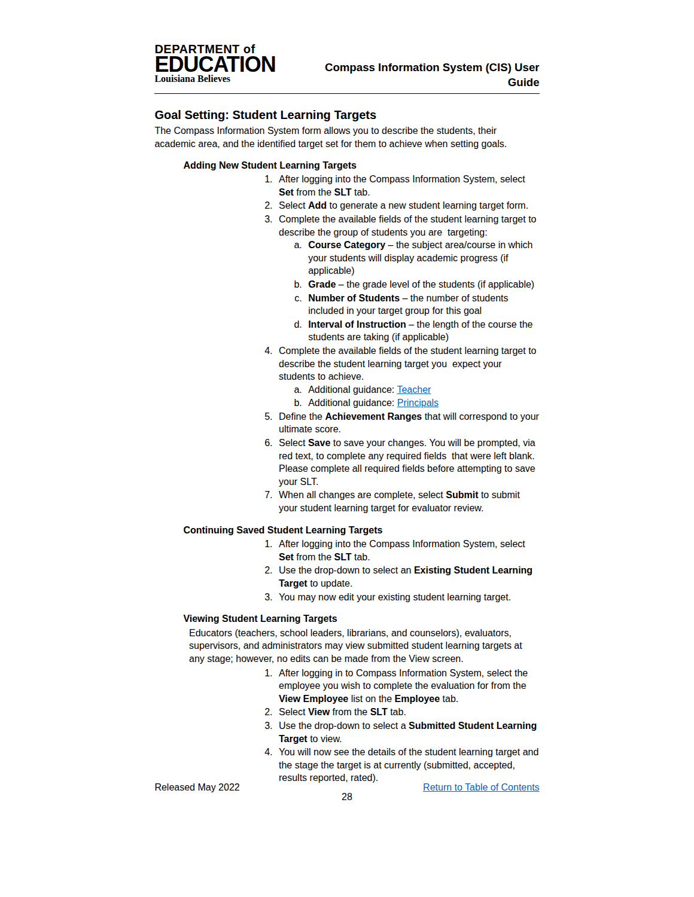DEPARTMENT of
EDUCATION
Louisiana Believes
Compass Information System (CIS) User Guide
Goal Setting: Student Learning Targets
The Compass Information System form allows you to describe the students, their academic area, and the identified target set for them to achieve when setting goals.
Adding New Student Learning Targets
After logging into the Compass Information System, select Set from the SLT tab.
Select Add to generate a new student learning target form.
Complete the available fields of the student learning target to describe the group of students you are targeting:
Course Category – the subject area/course in which your students will display academic progress (if applicable)
Grade – the grade level of the students (if applicable)
Number of Students – the number of students included in your target group for this goal
Interval of Instruction – the length of the course the students are taking (if applicable)
Complete the available fields of the student learning target to describe the student learning target you expect your students to achieve.
Additional guidance: Teacher
Additional guidance: Principals
Define the Achievement Ranges that will correspond to your ultimate score.
Select Save to save your changes. You will be prompted, via red text, to complete any required fields that were left blank. Please complete all required fields before attempting to save your SLT.
When all changes are complete, select Submit to submit your student learning target for evaluator review.
Continuing Saved Student Learning Targets
After logging into the Compass Information System, select Set from the SLT tab.
Use the drop-down to select an Existing Student Learning Target to update.
You may now edit your existing student learning target.
Viewing Student Learning Targets
Educators (teachers, school leaders, librarians, and counselors), evaluators, supervisors, and administrators may view submitted student learning targets at any stage; however, no edits can be made from the View screen.
After logging in to Compass Information System, select the employee you wish to complete the evaluation for from the View Employee list on the Employee tab.
Select View from the SLT tab.
Use the drop-down to select a Submitted Student Learning Target to view.
You will now see the details of the student learning target and the stage the target is at currently (submitted, accepted, results reported, rated).
Released May 2022
Return to Table of Contents
28